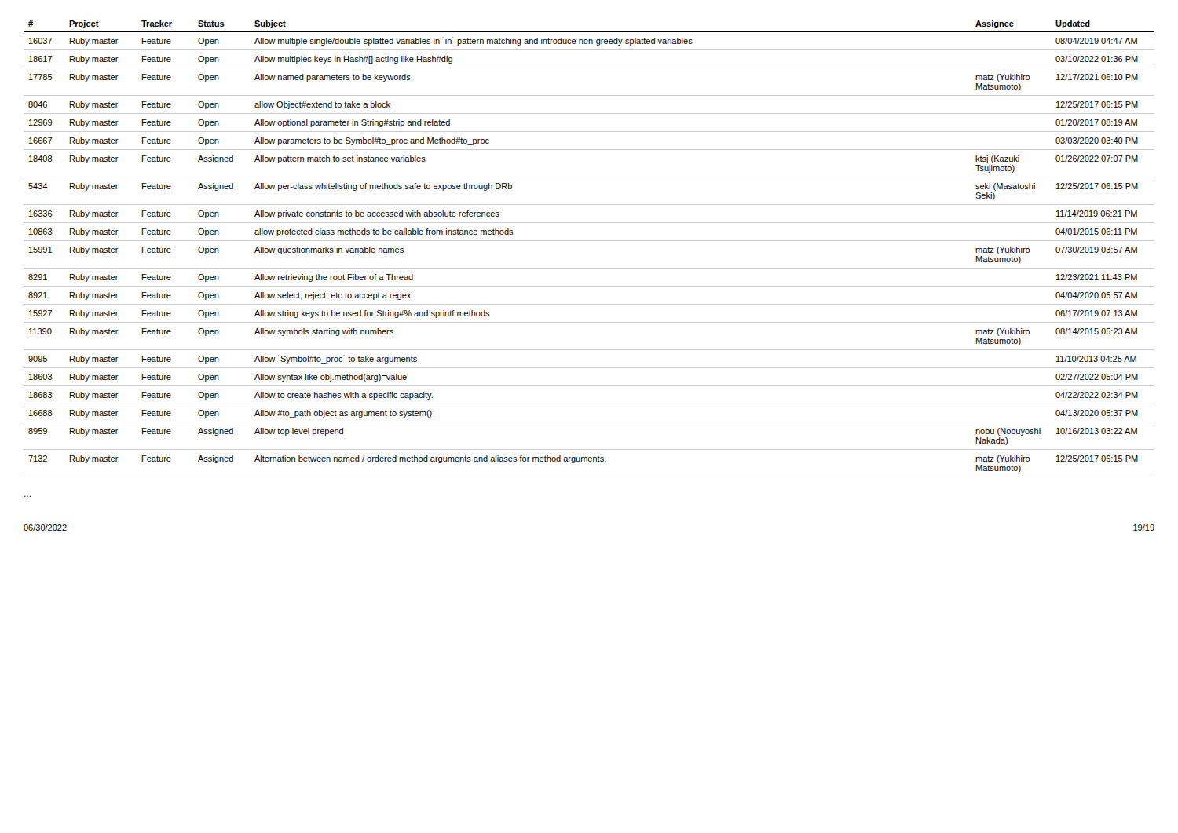| # | Project | Tracker | Status | Subject | Assignee | Updated |
| --- | --- | --- | --- | --- | --- | --- |
| 16037 | Ruby master | Feature | Open | Allow multiple single/double-splatted variables in `in` pattern matching and introduce non-greedy-splatted variables | | 08/04/2019 04:47 AM |
| 18617 | Ruby master | Feature | Open | Allow multiples keys in Hash#[] acting like Hash#dig | | 03/10/2022 01:36 PM |
| 17785 | Ruby master | Feature | Open | Allow named parameters to be keywords | matz (Yukihiro Matsumoto) | 12/17/2021 06:10 PM |
| 8046 | Ruby master | Feature | Open | allow Object#extend to take a block | | 12/25/2017 06:15 PM |
| 12969 | Ruby master | Feature | Open | Allow optional parameter in String#strip and related | | 01/20/2017 08:19 AM |
| 16667 | Ruby master | Feature | Open | Allow parameters to be Symbol#to_proc and Method#to_proc | | 03/03/2020 03:40 PM |
| 18408 | Ruby master | Feature | Assigned | Allow pattern match to set instance variables | ktsj (Kazuki Tsujimoto) | 01/26/2022 07:07 PM |
| 5434 | Ruby master | Feature | Assigned | Allow per-class whitelisting of methods safe to expose through DRb | seki (Masatoshi Seki) | 12/25/2017 06:15 PM |
| 16336 | Ruby master | Feature | Open | Allow private constants to be accessed with absolute references | | 11/14/2019 06:21 PM |
| 10863 | Ruby master | Feature | Open | allow protected class methods to be callable from instance methods | | 04/01/2015 06:11 PM |
| 15991 | Ruby master | Feature | Open | Allow questionmarks in variable names | matz (Yukihiro Matsumoto) | 07/30/2019 03:57 AM |
| 8291 | Ruby master | Feature | Open | Allow retrieving the root Fiber of a Thread | | 12/23/2021 11:43 PM |
| 8921 | Ruby master | Feature | Open | Allow select, reject, etc to accept a regex | | 04/04/2020 05:57 AM |
| 15927 | Ruby master | Feature | Open | Allow string keys to be used for String#% and sprintf methods | | 06/17/2019 07:13 AM |
| 11390 | Ruby master | Feature | Open | Allow symbols starting with numbers | matz (Yukihiro Matsumoto) | 08/14/2015 05:23 AM |
| 9095 | Ruby master | Feature | Open | Allow `Symbol#to_proc` to take arguments | | 11/10/2013 04:25 AM |
| 18603 | Ruby master | Feature | Open | Allow syntax like obj.method(arg)=value | | 02/27/2022 05:04 PM |
| 18683 | Ruby master | Feature | Open | Allow to create hashes with a specific capacity. | | 04/22/2022 02:34 PM |
| 16688 | Ruby master | Feature | Open | Allow #to_path object as argument to system() | | 04/13/2020 05:37 PM |
| 8959 | Ruby master | Feature | Assigned | Allow top level prepend | nobu (Nobuyoshi Nakada) | 10/16/2013 03:22 AM |
| 7132 | Ruby master | Feature | Assigned | Alternation between named / ordered method arguments and aliases for method arguments. | matz (Yukihiro Matsumoto) | 12/25/2017 06:15 PM |
...
06/30/2022 19/19